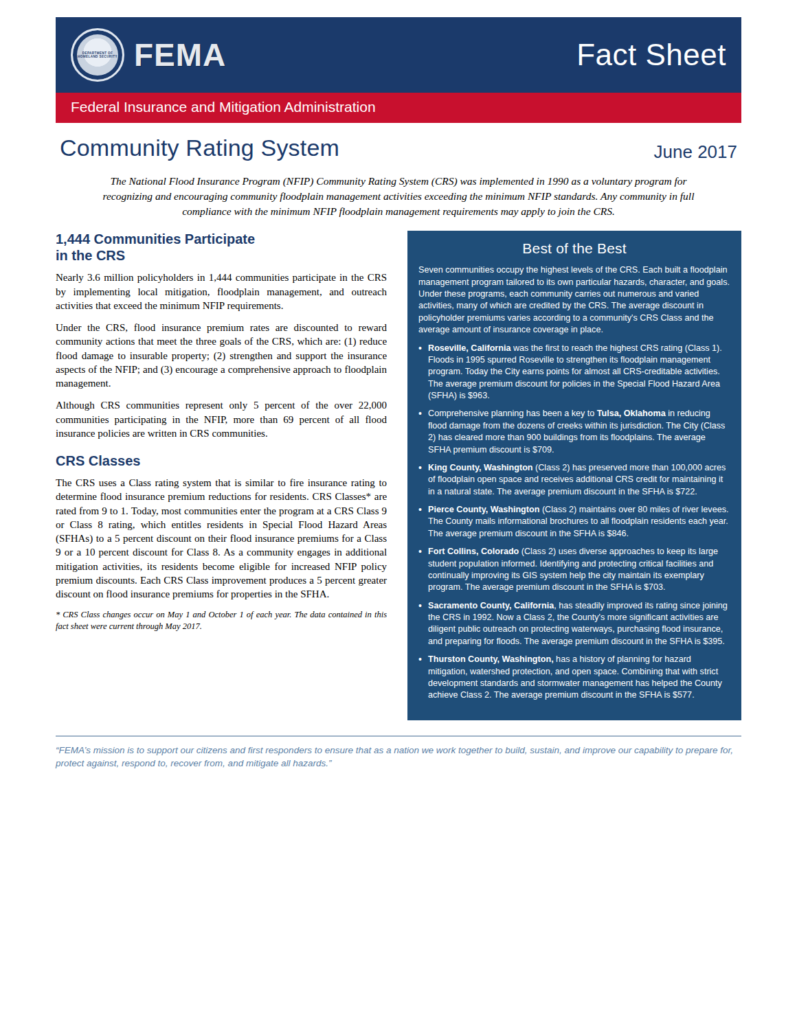FEMA
Fact Sheet
Federal Insurance and Mitigation Administration
Community Rating System
June 2017
The National Flood Insurance Program (NFIP) Community Rating System (CRS) was implemented in 1990 as a voluntary program for recognizing and encouraging community floodplain management activities exceeding the minimum NFIP standards. Any community in full compliance with the minimum NFIP floodplain management requirements may apply to join the CRS.
1,444 Communities Participate
in the CRS
Nearly 3.6 million policyholders in 1,444 communities participate in the CRS by implementing local mitigation, floodplain management, and outreach activities that exceed the minimum NFIP requirements.
Under the CRS, flood insurance premium rates are discounted to reward community actions that meet the three goals of the CRS, which are: (1) reduce flood damage to insurable property; (2) strengthen and support the insurance aspects of the NFIP; and (3) encourage a comprehensive approach to floodplain management.
Although CRS communities represent only 5 percent of the over 22,000 communities participating in the NFIP, more than 69 percent of all flood insurance policies are written in CRS communities.
CRS Classes
The CRS uses a Class rating system that is similar to fire insurance rating to determine flood insurance premium reductions for residents. CRS Classes* are rated from 9 to 1. Today, most communities enter the program at a CRS Class 9 or Class 8 rating, which entitles residents in Special Flood Hazard Areas (SFHAs) to a 5 percent discount on their flood insurance premiums for a Class 9 or a 10 percent discount for Class 8. As a community engages in additional mitigation activities, its residents become eligible for increased NFIP policy premium discounts. Each CRS Class improvement produces a 5 percent greater discount on flood insurance premiums for properties in the SFHA.
*CRS Class changes occur on May 1 and October 1 of each year. The data contained in this fact sheet were current through May 2017.
Best of the Best
Seven communities occupy the highest levels of the CRS. Each built a floodplain management program tailored to its own particular hazards, character, and goals. Under these programs, each community carries out numerous and varied activities, many of which are credited by the CRS. The average discount in policyholder premiums varies according to a community's CRS Class and the average amount of insurance coverage in place.
Roseville, California was the first to reach the highest CRS rating (Class 1). Floods in 1995 spurred Roseville to strengthen its floodplain management program. Today the City earns points for almost all CRS-creditable activities. The average premium discount for policies in the Special Flood Hazard Area (SFHA) is $963.
Comprehensive planning has been a key to Tulsa, Oklahoma in reducing flood damage from the dozens of creeks within its jurisdiction. The City (Class 2) has cleared more than 900 buildings from its floodplains. The average SFHA premium discount is $709.
King County, Washington (Class 2) has preserved more than 100,000 acres of floodplain open space and receives additional CRS credit for maintaining it in a natural state. The average premium discount in the SFHA is $722.
Pierce County, Washington (Class 2) maintains over 80 miles of river levees. The County mails informational brochures to all floodplain residents each year. The average premium discount in the SFHA is $846.
Fort Collins, Colorado (Class 2) uses diverse approaches to keep its large student population informed. Identifying and protecting critical facilities and continually improving its GIS system help the city maintain its exemplary program. The average premium discount in the SFHA is $703.
Sacramento County, California, has steadily improved its rating since joining the CRS in 1992. Now a Class 2, the County's more significant activities are diligent public outreach on protecting waterways, purchasing flood insurance, and preparing for floods. The average premium discount in the SFHA is $395.
Thurston County, Washington, has a history of planning for hazard mitigation, watershed protection, and open space. Combining that with strict development standards and stormwater management has helped the County achieve Class 2. The average premium discount in the SFHA is $577.
“FEMA’s mission is to support our citizens and first responders to ensure that as a nation we work together to build, sustain, and improve our capability to prepare for, protect against, respond to, recover from, and mitigate all hazards.”